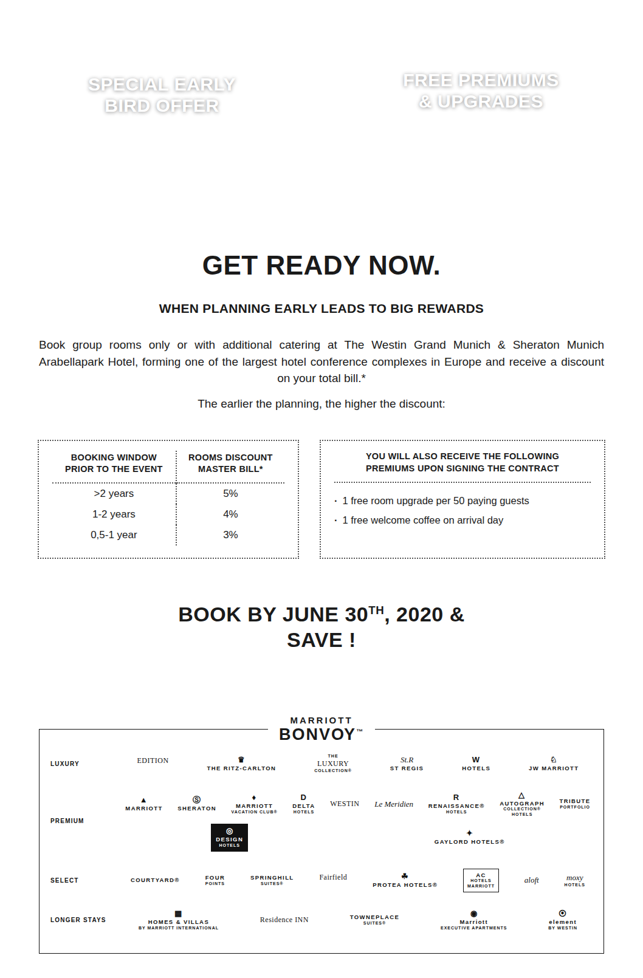SPECIAL EARLY
BIRD OFFER
FREE PREMIUMS
& UPGRADES
GET READY NOW.
WHEN PLANNING EARLY LEADS TO BIG REWARDS
Book group rooms only or with additional catering at The Westin Grand Munich & Sheraton Munich Arabellapark Hotel, forming one of the largest hotel conference complexes in Europe and receive a discount on your total bill.*
The earlier the planning, the higher the discount:
| BOOKING WINDOW PRIOR TO THE EVENT | ROOMS DISCOUNT MASTER BILL* |
| --- | --- |
| >2 years | 5% |
| 1-2 years | 4% |
| 0,5-1 year | 3% |
YOU WILL ALSO RECEIVE THE FOLLOWING
PREMIUMS UPON SIGNING THE CONTRACT
1 free room upgrade per 50 paying guests
1 free welcome coffee on arrival day
BOOK BY JUNE 30TH, 2020 &
SAVE !
MARRIOTT
BONVOY™
LUXURY
EDITION
♛THE RITZ-CARLTON
THE LUXURY COLLECTION®
St.R
ST REGIS
WHOTELS
♘JW MARRIOTT
PREMIUM
▲MARRIOTT
ⓈSHERATON
♦MARRIOTTVACATION CLUB®
DDELTAHOTELS
WESTIN
Le Meridien
RRENAISSANCE®HOTELS
△AUTOGRAPHCOLLECTION®
HOTELS
TRIBUTEPORTFOLIO
◎DESIGNHOTELS
✦GAYLORD HOTELS®
SELECT
COURTYARD®
FOURPOINTS
SPRINGHILLSUITES®
Fairfield
☘PROTEA HOTELS®
ACHOTELS
MARRIOTT
aloft
moxy HOTELS
LONGER STAYS
▦HOMES & VILLASBY MARRIOTT INTERNATIONAL
Residence INN
TOWNEPLACESUITES®
◉MarriottEXECUTIVE APARTMENTS
⦿elementBY WESTIN